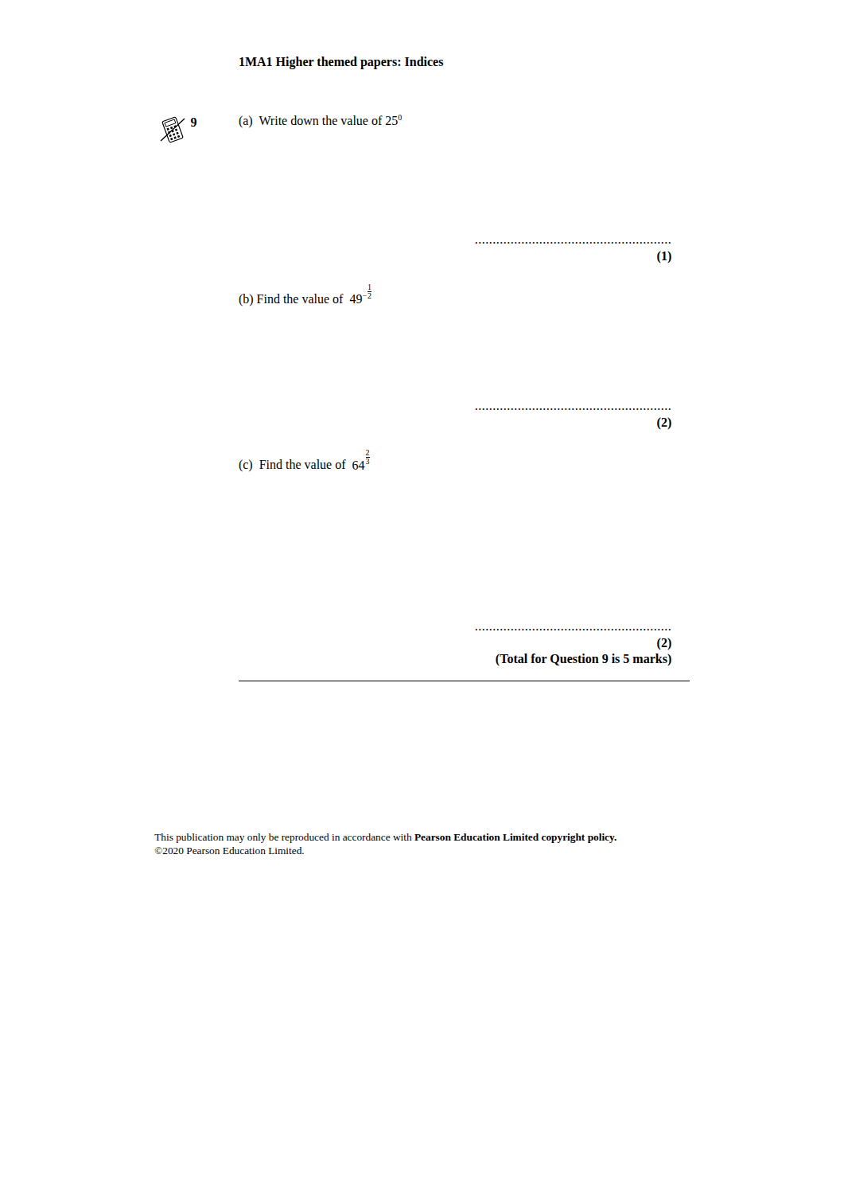1MA1 Higher themed papers: Indices
9
(a) Write down the value of 250
.......................................................
(1)
(b) Find the value of 49−12
.......................................................
(2)
(c) Find the value of 6423
.......................................................
(2)
(Total for Question 9 is 5 marks)
This publication may only be reproduced in accordance with Pearson Education Limited copyright policy.
©2020 Pearson Education Limited.